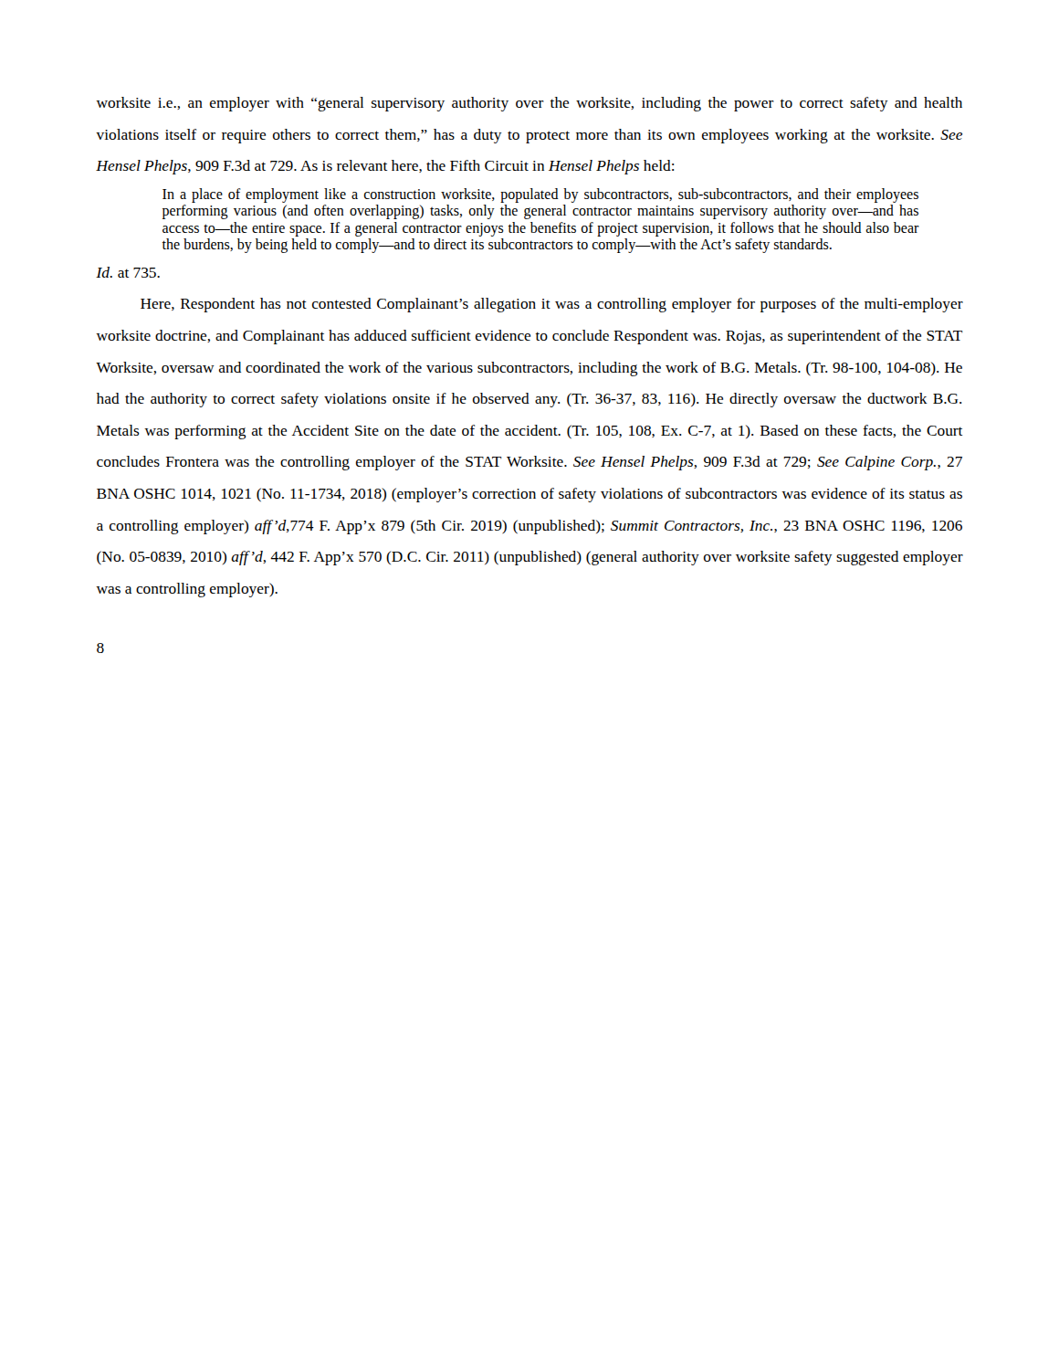worksite i.e., an employer with “general supervisory authority over the worksite, including the power to correct safety and health violations itself or require others to correct them,” has a duty to protect more than its own employees working at the worksite. See Hensel Phelps, 909 F.3d at 729. As is relevant here, the Fifth Circuit in Hensel Phelps held:
In a place of employment like a construction worksite, populated by subcontractors, sub-subcontractors, and their employees performing various (and often overlapping) tasks, only the general contractor maintains supervisory authority over—and has access to—the entire space. If a general contractor enjoys the benefits of project supervision, it follows that he should also bear the burdens, by being held to comply—and to direct its subcontractors to comply—with the Act’s safety standards.
Id. at 735.
Here, Respondent has not contested Complainant’s allegation it was a controlling employer for purposes of the multi-employer worksite doctrine, and Complainant has adduced sufficient evidence to conclude Respondent was. Rojas, as superintendent of the STAT Worksite, oversaw and coordinated the work of the various subcontractors, including the work of B.G. Metals. (Tr. 98-100, 104-08). He had the authority to correct safety violations onsite if he observed any. (Tr. 36-37, 83, 116). He directly oversaw the ductwork B.G. Metals was performing at the Accident Site on the date of the accident. (Tr. 105, 108, Ex. C-7, at 1). Based on these facts, the Court concludes Frontera was the controlling employer of the STAT Worksite. See Hensel Phelps, 909 F.3d at 729; See Calpine Corp., 27 BNA OSHC 1014, 1021 (No. 11-1734, 2018) (employer’s correction of safety violations of subcontractors was evidence of its status as a controlling employer) aff’d,774 F. App’x 879 (5th Cir. 2019) (unpublished); Summit Contractors, Inc., 23 BNA OSHC 1196, 1206 (No. 05-0839, 2010) aff’d, 442 F. App’x 570 (D.C. Cir. 2011) (unpublished) (general authority over worksite safety suggested employer was a controlling employer).
8